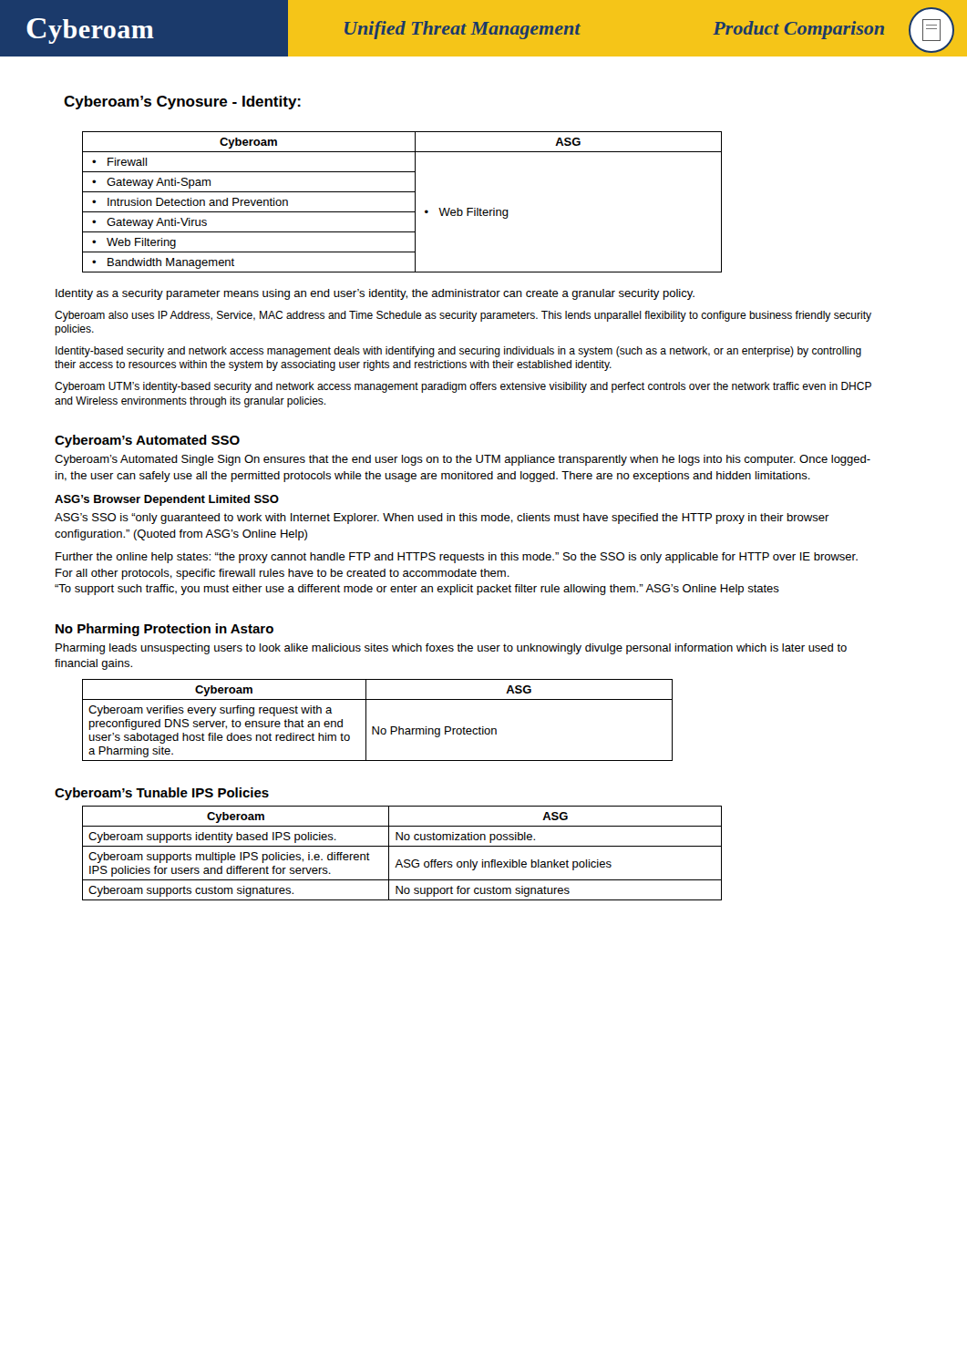Cyberoam
Unified Threat Management Product Comparison
Cyberoam’s Cynosure - Identity:
| Cyberoam | ASG |
| --- | --- |
| / Firewall / / Gateway Anti-Spam / / Intrusion Detection and Prevention / / Gateway Anti-Virus / / Web Filtering / / Bandwidth Management / | Web Filtering |
Identity as a security parameter means using an end user’s identity, the administrator can create a granular security policy.
Cyberoam also uses IP Address, Service, MAC address and Time Schedule as security parameters. This lends unparallel flexibility to configure business friendly security policies.
Identity-based security and network access management deals with identifying and securing individuals in a system (such as a network, or an enterprise) by controlling their access to resources within the system by associating user rights and restrictions with their established identity.
Cyberoam UTM’s identity-based security and network access management paradigm offers extensive visibility and perfect controls over the network traffic even in DHCP and Wireless environments through its granular policies.
Cyberoam’s Automated SSO
Cyberoam’s Automated Single Sign On ensures that the end user logs on to the UTM appliance transparently when he logs into his computer. Once logged-in, the user can safely use all the permitted protocols while the usage are monitored and logged. There are no exceptions and hidden limitations.
ASG’s Browser Dependent Limited SSO
ASG’s SSO is “only guaranteed to work with Internet Explorer. When used in this mode, clients must have specified the HTTP proxy in their browser configuration.” (Quoted from ASG’s Online Help)
Further the online help states: “the proxy cannot handle FTP and HTTPS requests in this mode.” So the SSO is only applicable for HTTP over IE browser. For all other protocols, specific firewall rules have to be created to accommodate them.
“To support such traffic, you must either use a different mode or enter an explicit packet filter rule allowing them.” ASG’s Online Help states
No Pharming Protection in Astaro
Pharming leads unsuspecting users to look alike malicious sites which foxes the user to unknowingly divulge personal information which is later used to financial gains.
| Cyberoam | ASG |
| --- | --- |
| Cyberoam verifies every surfing request with a preconfigured DNS server, to ensure that an end user’s sabotaged host file does not redirect him to a Pharming site. | No Pharming Protection |
Cyberoam’s Tunable IPS Policies
| Cyberoam | ASG |
| --- | --- |
| Cyberoam supports identity based IPS policies. | No customization possible. |
| Cyberoam supports multiple IPS policies, i.e. different IPS policies for users and different for servers. | ASG offers only inflexible blanket policies |
| Cyberoam supports custom signatures. | No support for custom signatures |